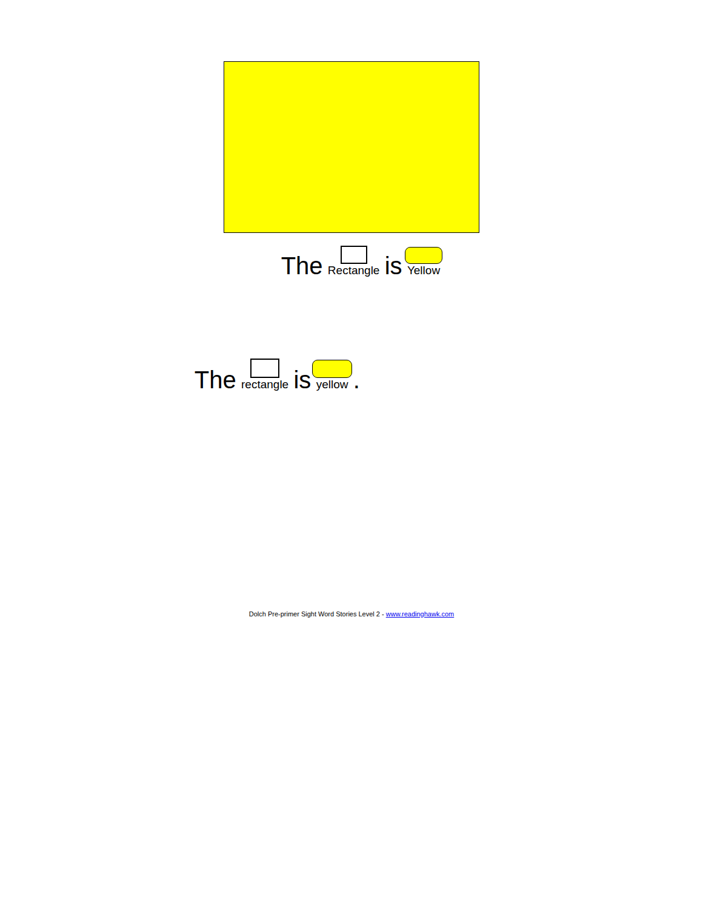The Rectangle is Yellow
The rectangle is yellow .
Dolch Pre-primer Sight Word Stories Level 2 - www.readinghawk.com